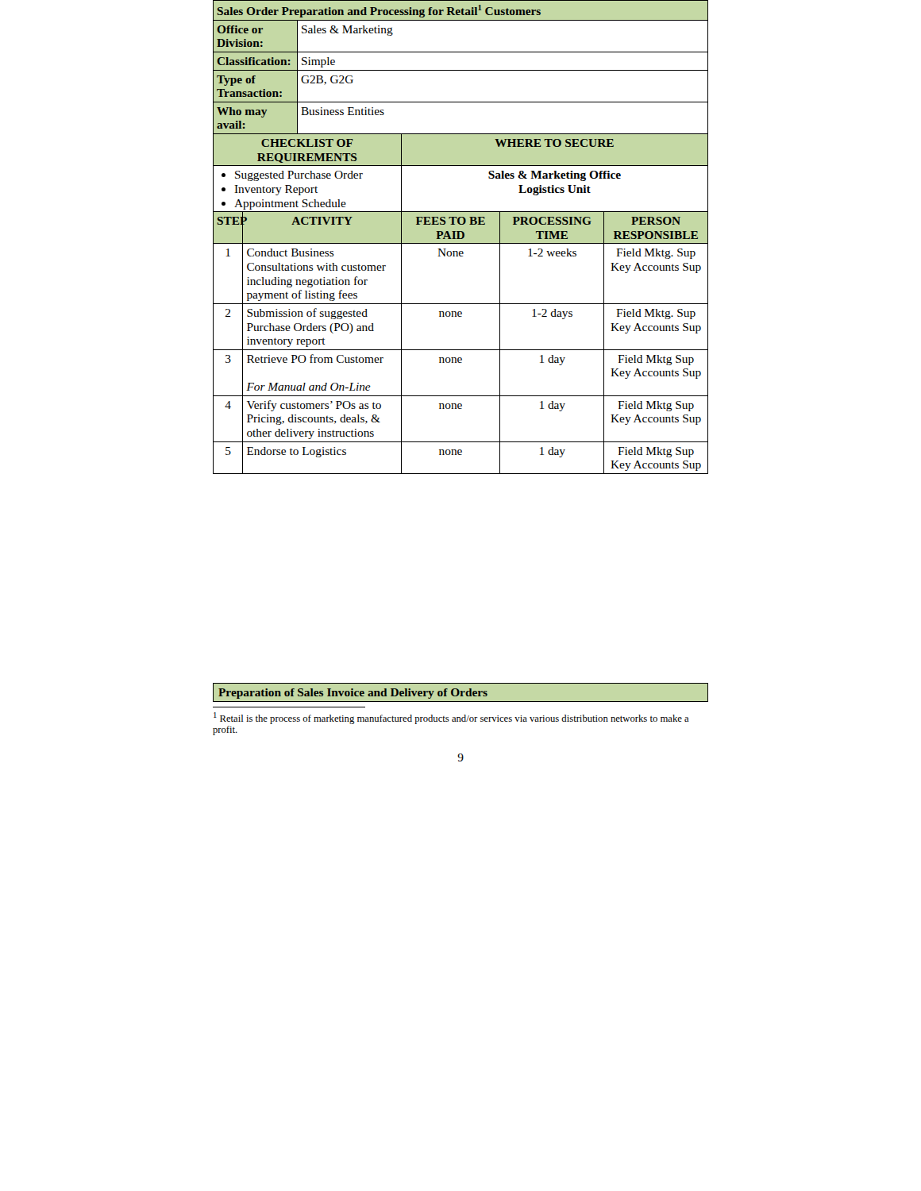| Sales Order Preparation and Processing for Retail 1 Customers |
| Office or Division: | Sales & Marketing |
| Classification: | Simple |
| Type of Transaction: | G2B, G2G |
| Who may avail: | Business Entities |
| CHECKLIST OF REQUIREMENTS | WHERE TO SECURE |
| Suggested Purchase Order Inventory Report Appointment Schedule | Sales & Marketing Office Logistics Unit |
| STEP | ACTIVITY | FEES TO BE PAID | PROCESSING TIME | PERSON RESPONSIBLE |
| 1 | Conduct Business Consultations with customer including negotiation for payment of listing fees | None | 1-2 weeks | Field Mktg. Sup Key Accounts Sup |
| 2 | Submission of suggested Purchase Orders (PO) and inventory report | none | 1-2 days | Field Mktg. Sup Key Accounts Sup |
| 3 | Retrieve PO from Customer For Manual and On-Line | none | 1 day | Field Mktg Sup Key Accounts Sup |
| 4 | Verify customers’ POs as to Pricing, discounts, deals, & other delivery instructions | none | 1 day | Field Mktg Sup Key Accounts Sup |
| 5 | Endorse to Logistics | none | 1 day | Field Mktg Sup Key Accounts Sup |
Preparation of Sales Invoice and Delivery of Orders
1 Retail is the process of marketing manufactured products and/or services via various distribution networks to make a profit.
9